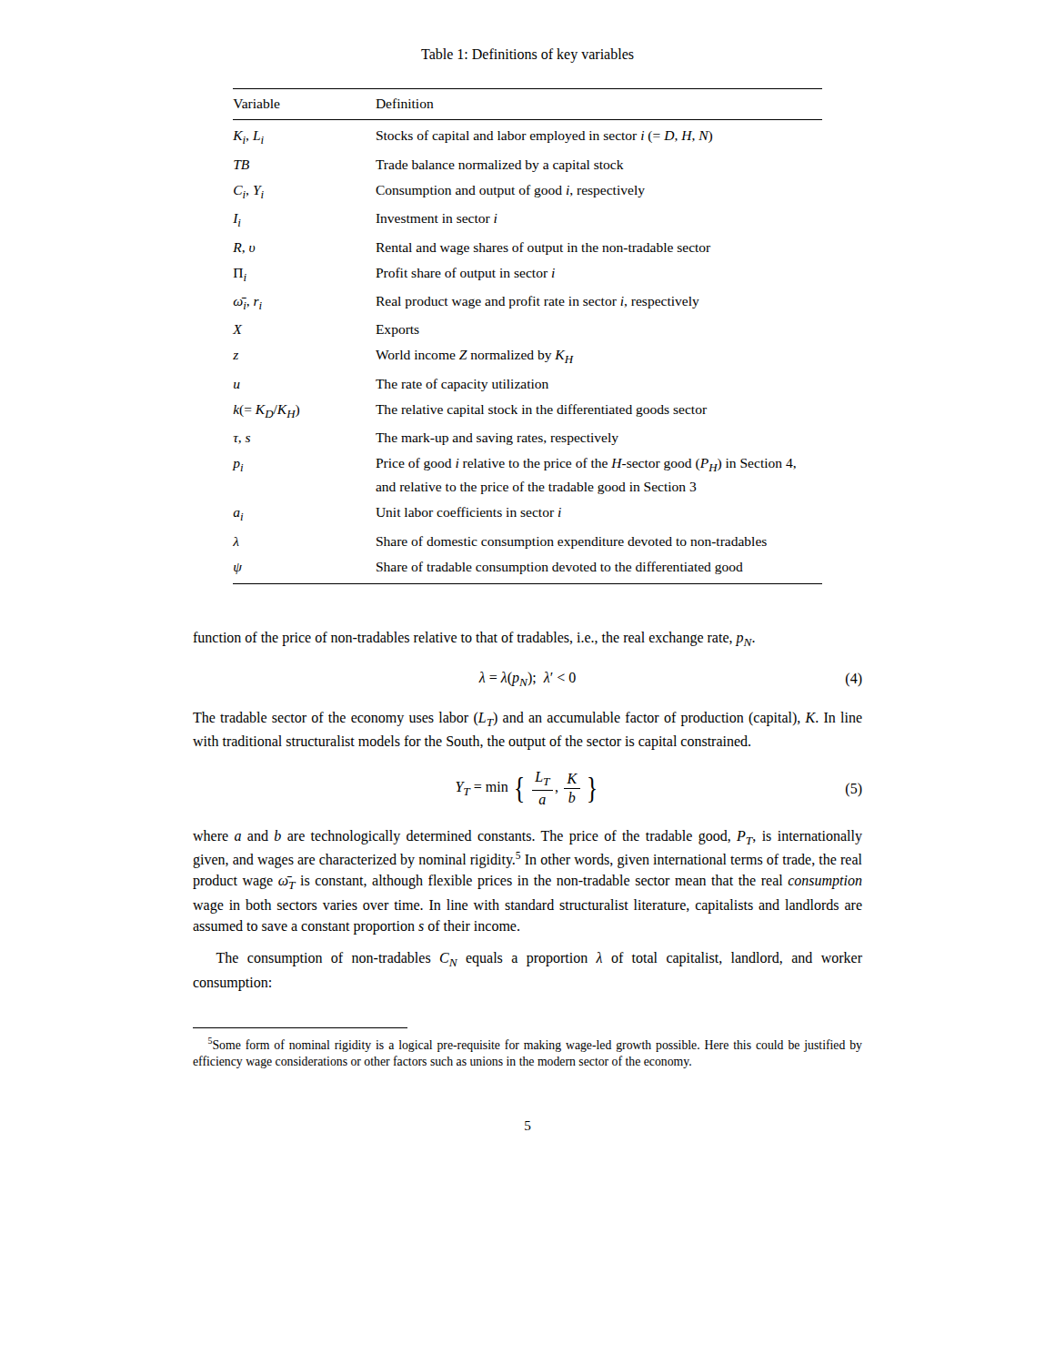Table 1: Definitions of key variables
| Variable | Definition |
| --- | --- |
| K i , L i | Stocks of capital and labor employed in sector i (= D , H , N ) |
| TB | Trade balance normalized by a capital stock |
| C i , Y i | Consumption and output of good i , respectively |
| I i | Investment in sector i |
| R , υ | Rental and wage shares of output in the non-tradable sector |
| Π i | Profit share of output in sector i |
| ω̄ i , r i | Real product wage and profit rate in sector i , respectively |
| X | Exports |
| z | World income Z normalized by K H |
| u | The rate of capacity utilization |
| k (= K D / K H ) | The relative capital stock in the differentiated goods sector |
| τ , s | The mark-up and saving rates, respectively |
| p i | Price of good i relative to the price of the H -sector good ( P H ) in Section 4, and relative to the price of the tradable good in Section 3 |
| a i | Unit labor coefficients in sector i |
| λ | Share of domestic consumption expenditure devoted to non-tradables |
| ψ | Share of tradable consumption devoted to the differentiated good |
function of the price of non-tradables relative to that of tradables, i.e., the real exchange rate, pN.
λ = λ(pN); λ′ < 0 (4)
The tradable sector of the economy uses labor (LT) and an accumulable factor of production (capital), K. In line with traditional structuralist models for the South, the output of the sector is capital constrained.
YT = min { LT a, Kb } (5)
where a and b are technologically determined constants. The price of the tradable good, PT, is internationally given, and wages are characterized by nominal rigidity.5 In other words, given international terms of trade, the real product wage ω̄T is constant, although flexible prices in the non-tradable sector mean that the real consumption wage in both sectors varies over time. In line with standard structuralist literature, capitalists and landlords are assumed to save a constant proportion s of their income.
The consumption of non-tradables CN equals a proportion λ of total capitalist, landlord, and worker consumption:
5Some form of nominal rigidity is a logical pre-requisite for making wage-led growth possible. Here this could be justified by efficiency wage considerations or other factors such as unions in the modern sector of the economy.
5